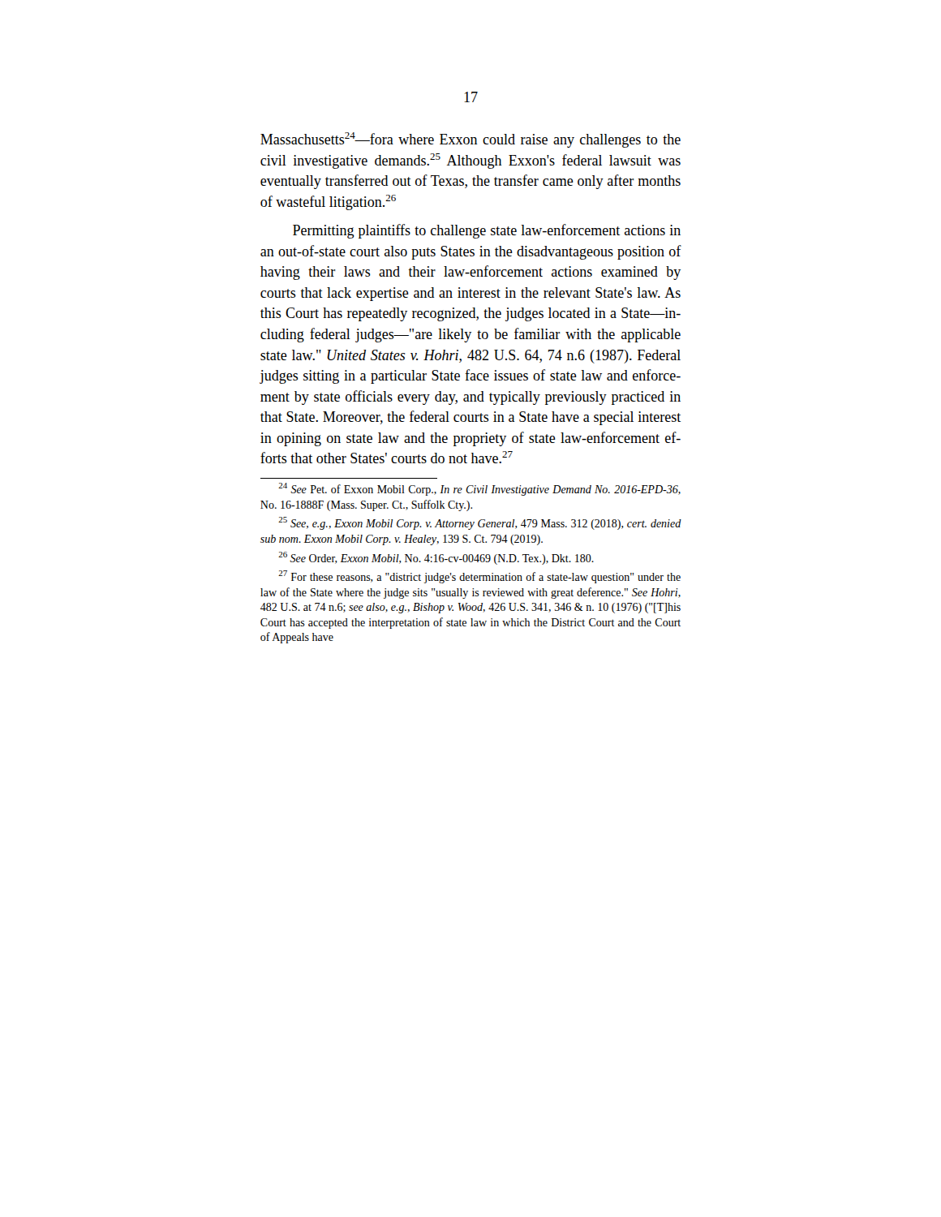17
Massachusetts24—fora where Exxon could raise any challenges to the civil investigative demands.25 Although Exxon's federal lawsuit was eventually transferred out of Texas, the transfer came only after months of wasteful litigation.26
Permitting plaintiffs to challenge state law-enforcement actions in an out-of-state court also puts States in the disadvantageous position of having their laws and their law-enforcement actions examined by courts that lack expertise and an interest in the relevant State's law. As this Court has repeatedly recognized, the judges located in a State—including federal judges—"are likely to be familiar with the applicable state law." United States v. Hohri, 482 U.S. 64, 74 n.6 (1987). Federal judges sitting in a particular State face issues of state law and enforcement by state officials every day, and typically previously practiced in that State. Moreover, the federal courts in a State have a special interest in opining on state law and the propriety of state law-enforcement efforts that other States' courts do not have.27
24 See Pet. of Exxon Mobil Corp., In re Civil Investigative Demand No. 2016-EPD-36, No. 16-1888F (Mass. Super. Ct., Suffolk Cty.).
25 See, e.g., Exxon Mobil Corp. v. Attorney General, 479 Mass. 312 (2018), cert. denied sub nom. Exxon Mobil Corp. v. Healey, 139 S. Ct. 794 (2019).
26 See Order, Exxon Mobil, No. 4:16-cv-00469 (N.D. Tex.), Dkt. 180.
27 For these reasons, a "district judge's determination of a state-law question" under the law of the State where the judge sits "usually is reviewed with great deference." See Hohri, 482 U.S. at 74 n.6; see also, e.g., Bishop v. Wood, 426 U.S. 341, 346 & n. 10 (1976) ("[T]his Court has accepted the interpretation of state law in which the District Court and the Court of Appeals have